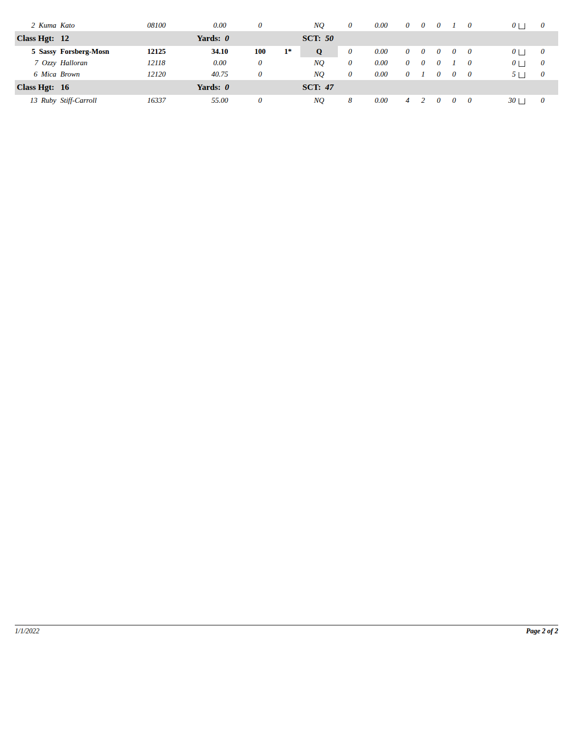| 2 Kuma | Kato | 08100 | 0.00 | 0 | | NQ | 0 | 0.00 | 0 | 0 | 0 | 1 | 0 | 0 | 0 |
| Class Hgt: 12 | Yards: 0 | SCT: 50 | |
| 5 Sassy | Forsberg-Mosn | 12125 | 34.10 | 100 | 1* | Q | 0 | 0.00 | 0 | 0 | 0 | 0 | 0 | 0 | 0 |
| 7 Ozzy | Halloran | 12118 | 0.00 | 0 | | NQ | 0 | 0.00 | 0 | 0 | 0 | 1 | 0 | 0 | 0 |
| 6 Mica | Brown | 12120 | 40.75 | 0 | | NQ | 0 | 0.00 | 0 | 1 | 0 | 0 | 0 | 5 | 0 |
| Class Hgt: 16 | Yards: 0 | SCT: 47 | |
| 13 Ruby | Stiff-Carroll | 16337 | 55.00 | 0 | | NQ | 8 | 0.00 | 4 | 2 | 0 | 0 | 0 | 30 | 0 |
1/1/2022
Page 2 of 2